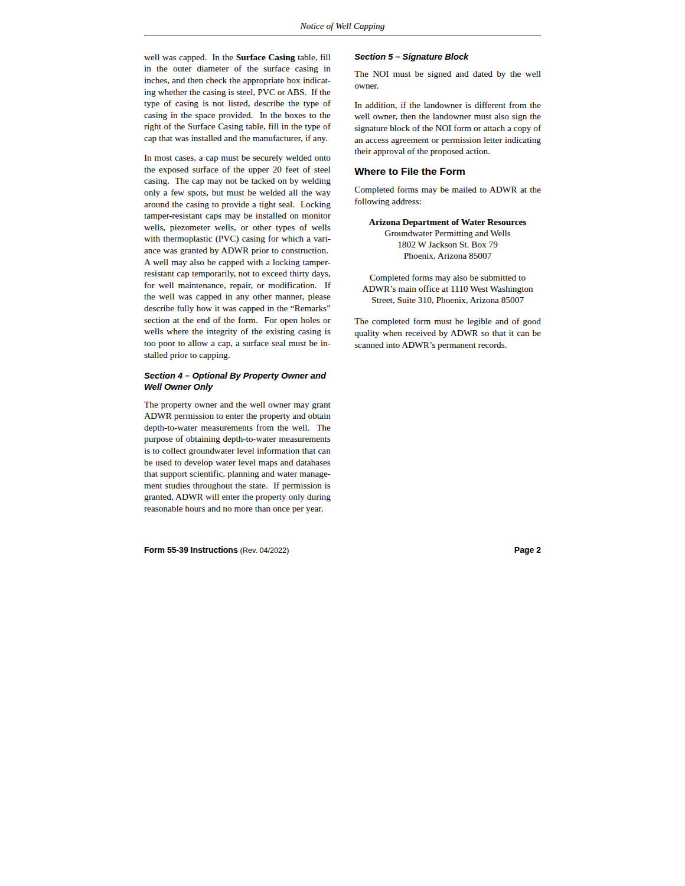Notice of Well Capping
well was capped. In the Surface Casing table, fill in the outer diameter of the surface casing in inches, and then check the appropriate box indicating whether the casing is steel, PVC or ABS. If the type of casing is not listed, describe the type of casing in the space provided. In the boxes to the right of the Surface Casing table, fill in the type of cap that was installed and the manufacturer, if any.
In most cases, a cap must be securely welded onto the exposed surface of the upper 20 feet of steel casing. The cap may not be tacked on by welding only a few spots, but must be welded all the way around the casing to provide a tight seal. Locking tamper-resistant caps may be installed on monitor wells, piezometer wells, or other types of wells with thermoplastic (PVC) casing for which a variance was granted by ADWR prior to construction. A well may also be capped with a locking tamper-resistant cap temporarily, not to exceed thirty days, for well maintenance, repair, or modification. If the well was capped in any other manner, please describe fully how it was capped in the “Remarks” section at the end of the form. For open holes or wells where the integrity of the existing casing is too poor to allow a cap, a surface seal must be installed prior to capping.
Section 4 – Optional By Property Owner and Well Owner Only
The property owner and the well owner may grant ADWR permission to enter the property and obtain depth-to-water measurements from the well. The purpose of obtaining depth-to-water measurements is to collect groundwater level information that can be used to develop water level maps and databases that support scientific, planning and water management studies throughout the state. If permission is granted, ADWR will enter the property only during reasonable hours and no more than once per year.
Section 5 – Signature Block
The NOI must be signed and dated by the well owner.
In addition, if the landowner is different from the well owner, then the landowner must also sign the signature block of the NOI form or attach a copy of an access agreement or permission letter indicating their approval of the proposed action.
Where to File the Form
Completed forms may be mailed to ADWR at the following address:
Arizona Department of Water Resources
Groundwater Permitting and Wells
1802 W Jackson St. Box 79
Phoenix, Arizona 85007
Completed forms may also be submitted to ADWR’s main office at 1110 West Washington Street, Suite 310, Phoenix, Arizona 85007
The completed form must be legible and of good quality when received by ADWR so that it can be scanned into ADWR’s permanent records.
Form 55-39 Instructions (Rev. 04/2022)
Page 2